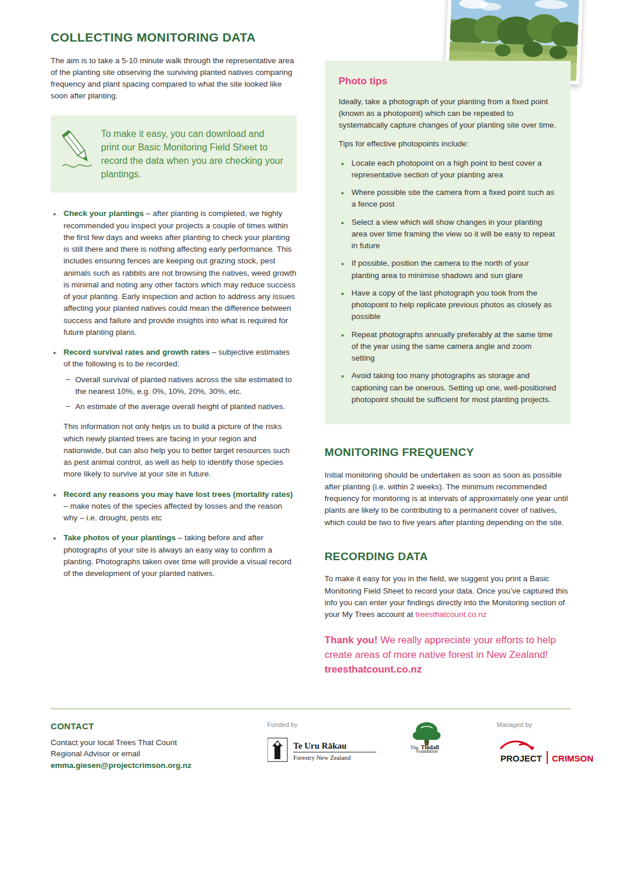Collecting monitoring data
The aim is to take a 5-10 minute walk through the representative area of the planting site observing the surviving planted natives comparing frequency and plant spacing compared to what the site looked like soon after planting.
To make it easy, you can download and print our Basic Monitoring Field Sheet to record the data when you are checking your plantings.
Check your plantings – after planting is completed, we highly recommended you inspect your projects a couple of times within the first few days and weeks after planting to check your planting is still there and there is nothing affecting early performance. This includes ensuring fences are keeping out grazing stock, pest animals such as rabbits are not browsing the natives, weed growth is minimal and noting any other factors which may reduce success of your planting. Early inspection and action to address any issues affecting your planted natives could mean the difference between success and failure and provide insights into what is required for future planting plans.
Record survival rates and growth rates – subjective estimates of the following is to be recorded:
Overall survival of planted natives across the site estimated to the nearest 10%, e.g. 0%, 10%, 20%, 30%, etc.
An estimate of the average overall height of planted natives.
This information not only helps us to build a picture of the risks which newly planted trees are facing in your region and nationwide, but can also help you to better target resources such as pest animal control, as well as help to identify those species more likely to survive at your site in future.
Record any reasons you may have lost trees (mortality rates) – make notes of the species affected by losses and the reason why – i.e. drought, pests etc
Take photos of your plantings – taking before and after photographs of your site is always an easy way to confirm a planting. Photographs taken over time will provide a visual record of the development of your planted natives.
Photo tips
Ideally, take a photograph of your planting from a fixed point (known as a photopoint) which can be repeated to systematically capture changes of your planting site over time.
Tips for effective photopoints include:
Locate each photopoint on a high point to best cover a representative section of your planting area
Where possible site the camera from a fixed point such as a fence post
Select a view which will show changes in your planting area over time framing the view so it will be easy to repeat in future
If possible, position the camera to the north of your planting area to minimise shadows and sun glare
Have a copy of the last photograph you took from the photopoint to help replicate previous photos as closely as possible
Repeat photographs annually preferably at the same time of the year using the same camera angle and zoom setting
Avoid taking too many photographs as storage and captioning can be onerous. Setting up one, well-positioned photopoint should be sufficient for most planting projects.
Monitoring frequency
Initial monitoring should be undertaken as soon as soon as possible after planting (i.e. within 2 weeks). The minimum recommended frequency for monitoring is at intervals of approximately one year until plants are likely to be contributing to a permanent cover of natives, which could be two to five years after planting depending on the site.
Recording data
To make it easy for you in the field, we suggest you print a Basic Monitoring Field Sheet to record your data. Once you’ve captured this info you can enter your findings directly into the Monitoring section of your My Trees account at treesthatcount.co.nz
Thank you! We really appreciate your efforts to help create areas of more native forest in New Zealand!
treesthatcount.co.nz
Contact
Contact your local Trees That Count
Regional Advisor or email
emma.giesen@projectcrimson.org.nz
Funded by Te Uru Rākau Forestry New Zealand
The Tindall Foundation
Managed by PROJECT CRIMSON